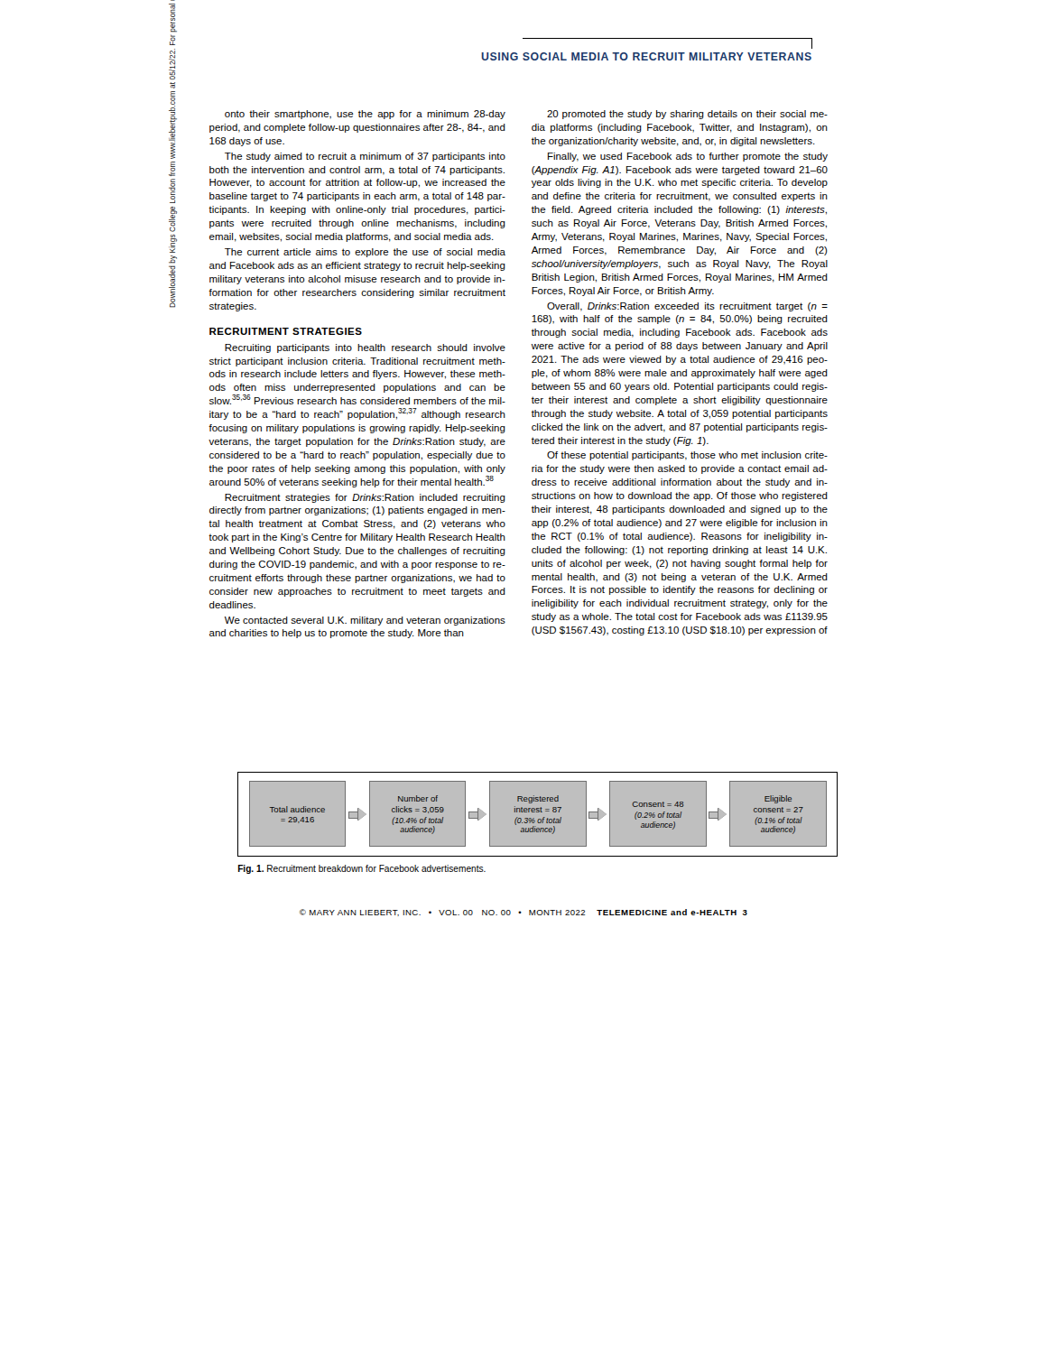Downloaded by Kings College London from www.liebertpub.com at 05/12/22. For personal use only.
Using Social Media to Recruit Military Veterans
onto their smartphone, use the app for a minimum 28-day period, and complete follow-up questionnaires after 28-, 84-, and 168 days of use.
The study aimed to recruit a minimum of 37 participants into both the intervention and control arm, a total of 74 participants. However, to account for attrition at follow-up, we increased the baseline target to 74 participants in each arm, a total of 148 participants. In keeping with online-only trial procedures, participants were recruited through online mechanisms, including email, websites, social media platforms, and social media ads.
The current article aims to explore the use of social media and Facebook ads as an efficient strategy to recruit help-seeking military veterans into alcohol misuse research and to provide information for other researchers considering similar recruitment strategies.
Recruitment Strategies
Recruiting participants into health research should involve strict participant inclusion criteria. Traditional recruitment methods in research include letters and flyers. However, these methods often miss underrepresented populations and can be slow.35,36 Previous research has considered members of the military to be a “hard to reach” population,32,37 although research focusing on military populations is growing rapidly. Help-seeking veterans, the target population for the Drinks:Ration study, are considered to be a “hard to reach” population, especially due to the poor rates of help seeking among this population, with only around 50% of veterans seeking help for their mental health.38
Recruitment strategies for Drinks:Ration included recruiting directly from partner organizations; (1) patients engaged in mental health treatment at Combat Stress, and (2) veterans who took part in the King’s Centre for Military Health Research Health and Wellbeing Cohort Study. Due to the challenges of recruiting during the COVID-19 pandemic, and with a poor response to recruitment efforts through these partner organizations, we had to consider new approaches to recruitment to meet targets and deadlines.
We contacted several U.K. military and veteran organizations and charities to help us to promote the study. More than
20 promoted the study by sharing details on their social media platforms (including Facebook, Twitter, and Instagram), on the organization/charity website, and, or, in digital newsletters.
Finally, we used Facebook ads to further promote the study (Appendix Fig. A1). Facebook ads were targeted toward 21–60 year olds living in the U.K. who met specific criteria. To develop and define the criteria for recruitment, we consulted experts in the field. Agreed criteria included the following: (1) interests, such as Royal Air Force, Veterans Day, British Armed Forces, Army, Veterans, Royal Marines, Marines, Navy, Special Forces, Armed Forces, Remembrance Day, Air Force and (2) school/university/employers, such as Royal Navy, The Royal British Legion, British Armed Forces, Royal Marines, HM Armed Forces, Royal Air Force, or British Army.
Overall, Drinks:Ration exceeded its recruitment target (n = 168), with half of the sample (n = 84, 50.0%) being recruited through social media, including Facebook ads. Facebook ads were active for a period of 88 days between January and April 2021. The ads were viewed by a total audience of 29,416 people, of whom 88% were male and approximately half were aged between 55 and 60 years old. Potential participants could register their interest and complete a short eligibility questionnaire through the study website. A total of 3,059 potential participants clicked the link on the advert, and 87 potential participants registered their interest in the study (Fig. 1).
Of these potential participants, those who met inclusion criteria for the study were then asked to provide a contact email address to receive additional information about the study and instructions on how to download the app. Of those who registered their interest, 48 participants downloaded and signed up to the app (0.2% of total audience) and 27 were eligible for inclusion in the RCT (0.1% of total audience). Reasons for ineligibility included the following: (1) not reporting drinking at least 14 U.K. units of alcohol per week, (2) not having sought formal help for mental health, and (3) not being a veteran of the U.K. Armed Forces. It is not possible to identify the reasons for declining or ineligibility for each individual recruitment strategy, only for the study as a whole. The total cost for Facebook ads was £1139.95 (USD $1567.43), costing £13.10 (USD $18.10) per expression of
Total audience
= 29,416
Number of
clicks = 3,059
(10.4% of total
audience)
Registered
interest = 87
(0.3% of total
audience)
Consent = 48
(0.2% of total
audience)
Eligible
consent = 27
(0.1% of total
audience)
Fig. 1. Recruitment breakdown for Facebook advertisements.
© MARY ANN LIEBERT, INC. • VOL. 00 NO. 00 • MONTH 2022 TELEMEDICINE and e-HEALTH 3